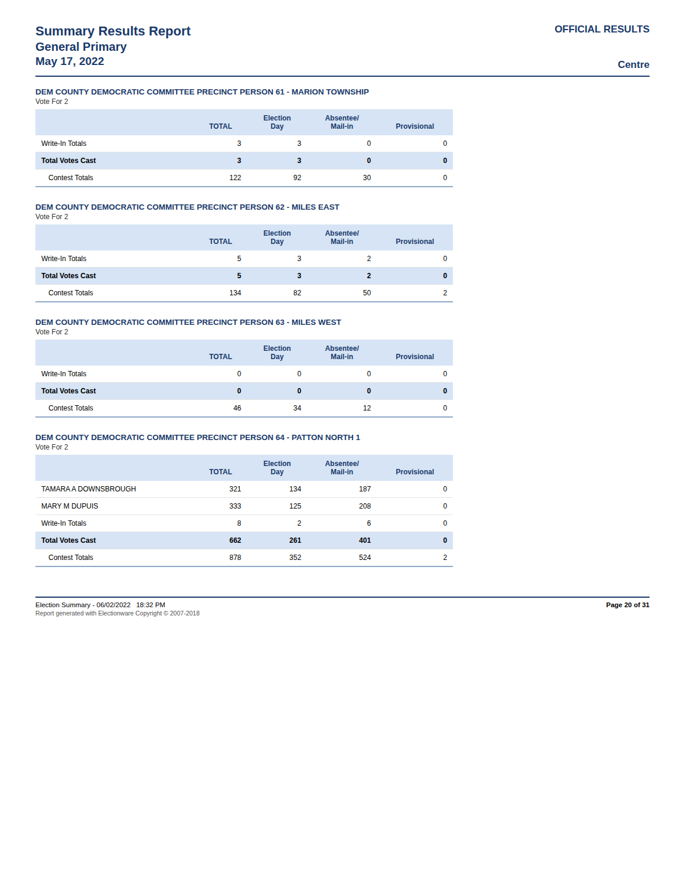Summary Results Report
General Primary
May 17, 2022
OFFICIAL RESULTS
Centre
DEM COUNTY DEMOCRATIC COMMITTEE PRECINCT PERSON 61 - MARION TOWNSHIP
Vote For 2
| | TOTAL | Election Day | Absentee/ Mail-in | Provisional |
| --- | --- | --- | --- | --- |
| Write-In Totals | 3 | 3 | 0 | 0 |
| Total Votes Cast | 3 | 3 | 0 | 0 |
| Contest Totals | 122 | 92 | 30 | 0 |
DEM COUNTY DEMOCRATIC COMMITTEE PRECINCT PERSON 62 - MILES EAST
Vote For 2
| | TOTAL | Election Day | Absentee/ Mail-in | Provisional |
| --- | --- | --- | --- | --- |
| Write-In Totals | 5 | 3 | 2 | 0 |
| Total Votes Cast | 5 | 3 | 2 | 0 |
| Contest Totals | 134 | 82 | 50 | 2 |
DEM COUNTY DEMOCRATIC COMMITTEE PRECINCT PERSON 63 - MILES WEST
Vote For 2
| | TOTAL | Election Day | Absentee/ Mail-in | Provisional |
| --- | --- | --- | --- | --- |
| Write-In Totals | 0 | 0 | 0 | 0 |
| Total Votes Cast | 0 | 0 | 0 | 0 |
| Contest Totals | 46 | 34 | 12 | 0 |
DEM COUNTY DEMOCRATIC COMMITTEE PRECINCT PERSON 64 - PATTON NORTH 1
Vote For 2
| | TOTAL | Election Day | Absentee/ Mail-in | Provisional |
| --- | --- | --- | --- | --- |
| TAMARA A DOWNSBROUGH | 321 | 134 | 187 | 0 |
| MARY M DUPUIS | 333 | 125 | 208 | 0 |
| Write-In Totals | 8 | 2 | 6 | 0 |
| Total Votes Cast | 662 | 261 | 401 | 0 |
| Contest Totals | 878 | 352 | 524 | 2 |
Election Summary - 06/02/2022 18:32 PM
Report generated with Electionware Copyright © 2007-2018
Page 20 of 31